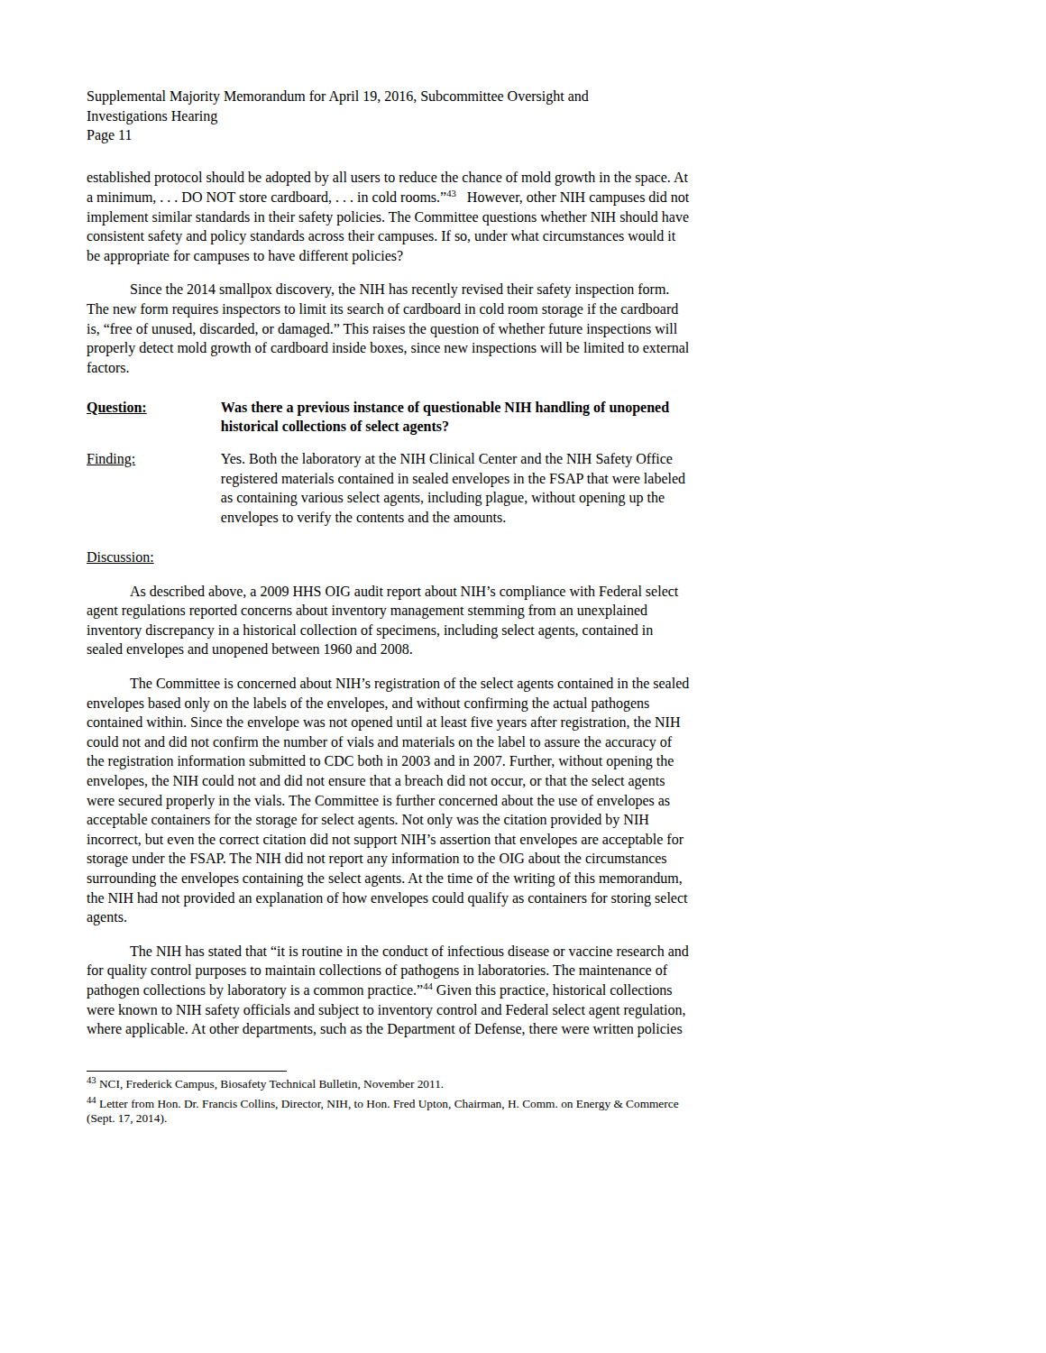Supplemental Majority Memorandum for April 19, 2016, Subcommittee Oversight and
Investigations Hearing
Page 11
established protocol should be adopted by all users to reduce the chance of mold growth in the space. At a minimum, . . . DO NOT store cardboard, . . . in cold rooms.”43 However, other NIH campuses did not implement similar standards in their safety policies. The Committee questions whether NIH should have consistent safety and policy standards across their campuses. If so, under what circumstances would it be appropriate for campuses to have different policies?
Since the 2014 smallpox discovery, the NIH has recently revised their safety inspection form. The new form requires inspectors to limit its search of cardboard in cold room storage if the cardboard is, “free of unused, discarded, or damaged.” This raises the question of whether future inspections will properly detect mold growth of cardboard inside boxes, since new inspections will be limited to external factors.
Question:
Was there a previous instance of questionable NIH handling of unopened historical collections of select agents?
Finding:
Yes. Both the laboratory at the NIH Clinical Center and the NIH Safety Office registered materials contained in sealed envelopes in the FSAP that were labeled as containing various select agents, including plague, without opening up the envelopes to verify the contents and the amounts.
Discussion:
As described above, a 2009 HHS OIG audit report about NIH’s compliance with Federal select agent regulations reported concerns about inventory management stemming from an unexplained inventory discrepancy in a historical collection of specimens, including select agents, contained in sealed envelopes and unopened between 1960 and 2008.
The Committee is concerned about NIH’s registration of the select agents contained in the sealed envelopes based only on the labels of the envelopes, and without confirming the actual pathogens contained within. Since the envelope was not opened until at least five years after registration, the NIH could not and did not confirm the number of vials and materials on the label to assure the accuracy of the registration information submitted to CDC both in 2003 and in 2007. Further, without opening the envelopes, the NIH could not and did not ensure that a breach did not occur, or that the select agents were secured properly in the vials. The Committee is further concerned about the use of envelopes as acceptable containers for the storage for select agents. Not only was the citation provided by NIH incorrect, but even the correct citation did not support NIH’s assertion that envelopes are acceptable for storage under the FSAP. The NIH did not report any information to the OIG about the circumstances surrounding the envelopes containing the select agents. At the time of the writing of this memorandum, the NIH had not provided an explanation of how envelopes could qualify as containers for storing select agents.
The NIH has stated that “it is routine in the conduct of infectious disease or vaccine research and for quality control purposes to maintain collections of pathogens in laboratories. The maintenance of pathogen collections by laboratory is a common practice.”44 Given this practice, historical collections were known to NIH safety officials and subject to inventory control and Federal select agent regulation, where applicable. At other departments, such as the Department of Defense, there were written policies
43 NCI, Frederick Campus, Biosafety Technical Bulletin, November 2011.
44 Letter from Hon. Dr. Francis Collins, Director, NIH, to Hon. Fred Upton, Chairman, H. Comm. on Energy & Commerce (Sept. 17, 2014).